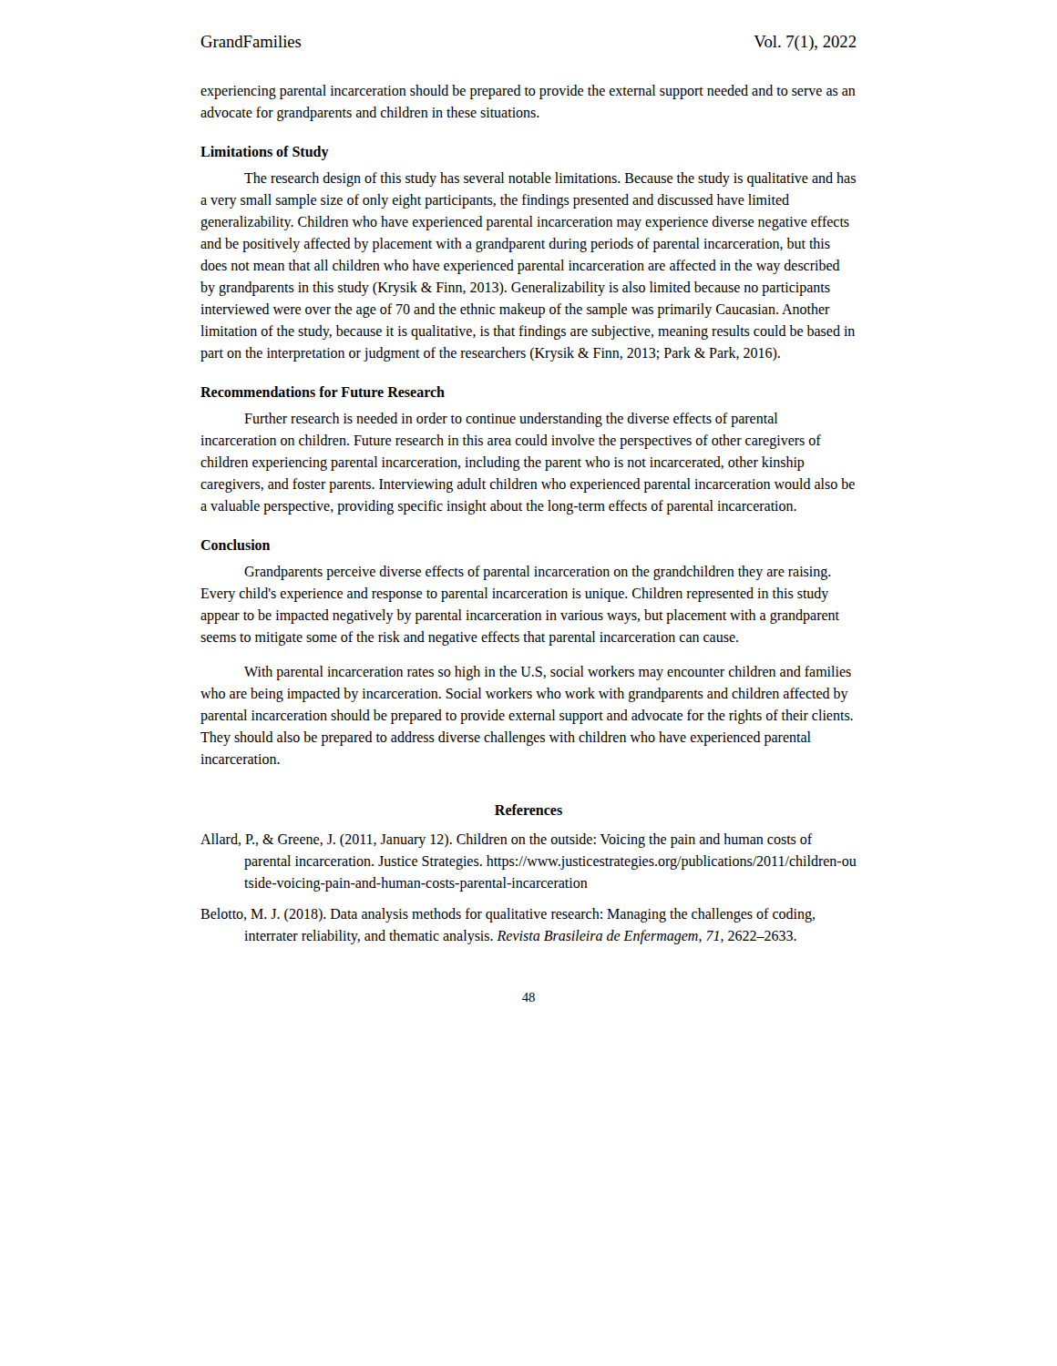GrandFamilies Vol. 7(1), 2022
experiencing parental incarceration should be prepared to provide the external support needed and to serve as an advocate for grandparents and children in these situations.
Limitations of Study
The research design of this study has several notable limitations. Because the study is qualitative and has a very small sample size of only eight participants, the findings presented and discussed have limited generalizability. Children who have experienced parental incarceration may experience diverse negative effects and be positively affected by placement with a grandparent during periods of parental incarceration, but this does not mean that all children who have experienced parental incarceration are affected in the way described by grandparents in this study (Krysik & Finn, 2013). Generalizability is also limited because no participants interviewed were over the age of 70 and the ethnic makeup of the sample was primarily Caucasian. Another limitation of the study, because it is qualitative, is that findings are subjective, meaning results could be based in part on the interpretation or judgment of the researchers (Krysik & Finn, 2013; Park & Park, 2016).
Recommendations for Future Research
Further research is needed in order to continue understanding the diverse effects of parental incarceration on children. Future research in this area could involve the perspectives of other caregivers of children experiencing parental incarceration, including the parent who is not incarcerated, other kinship caregivers, and foster parents. Interviewing adult children who experienced parental incarceration would also be a valuable perspective, providing specific insight about the long-term effects of parental incarceration.
Conclusion
Grandparents perceive diverse effects of parental incarceration on the grandchildren they are raising. Every child's experience and response to parental incarceration is unique. Children represented in this study appear to be impacted negatively by parental incarceration in various ways, but placement with a grandparent seems to mitigate some of the risk and negative effects that parental incarceration can cause.
With parental incarceration rates so high in the U.S, social workers may encounter children and families who are being impacted by incarceration. Social workers who work with grandparents and children affected by parental incarceration should be prepared to provide external support and advocate for the rights of their clients. They should also be prepared to address diverse challenges with children who have experienced parental incarceration.
References
Allard, P., & Greene, J. (2011, January 12). Children on the outside: Voicing the pain and human costs of parental incarceration. Justice Strategies. https://www.justicestrategies.org/publications/2011/children-outside-voicing-pain-and-human-costs-parental-incarceration
Belotto, M. J. (2018). Data analysis methods for qualitative research: Managing the challenges of coding, interrater reliability, and thematic analysis. Revista Brasileira de Enfermagem, 71, 2622–2633.
48